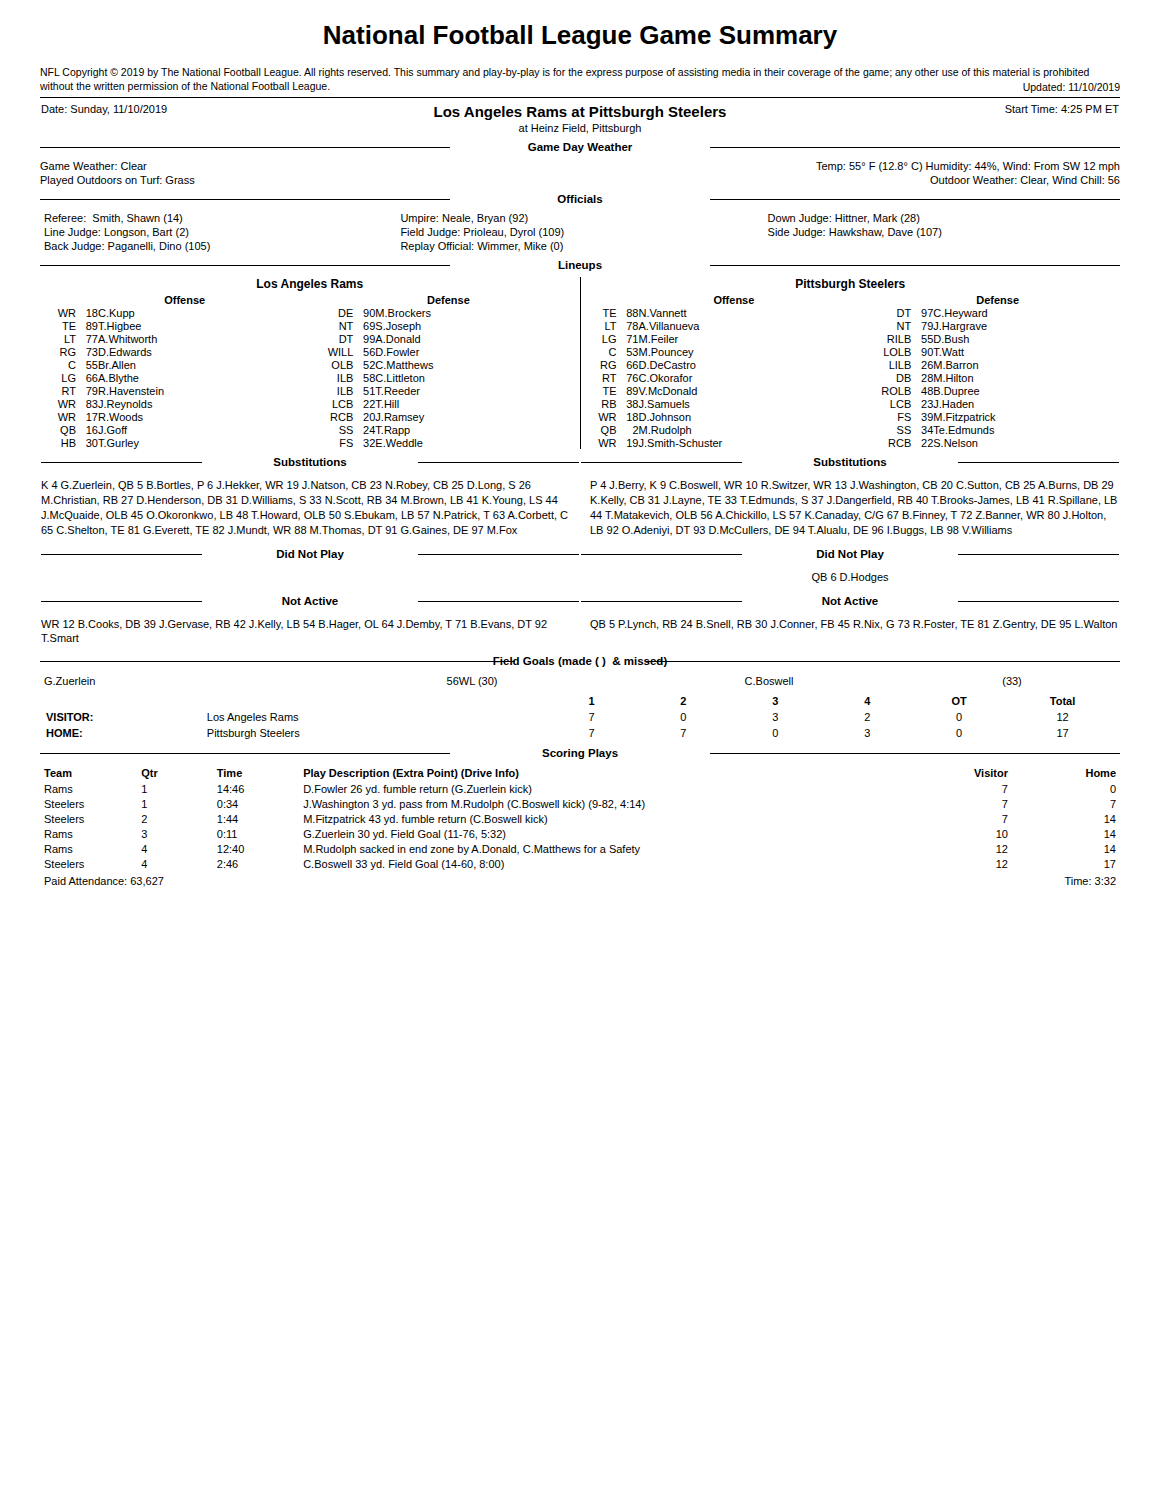National Football League Game Summary
NFL Copyright © 2019 by The National Football League. All rights reserved. This summary and play-by-play is for the express purpose of assisting media in their coverage of the game; any other use of this material is prohibited without the written permission of the National Football League.
Updated: 11/10/2019
| Date: Sunday, 11/10/2019 | Los Angeles Rams at Pittsburgh Steelers | Start Time: 4:25 PM ET |
| | at Heinz Field, Pittsburgh | |
Game Day Weather
| Game Weather: Clear | Temp: 55° F (12.8° C) Humidity: 44%, Wind: From SW 12 mph |
| Played Outdoors on Turf: Grass | Outdoor Weather: Clear, Wind Chill: 56 |
Officials
| Referee: Smith, Shawn (14) | Umpire: Neale, Bryan (92) | Down Judge: Hittner, Mark (28) |
| Line Judge: Longson, Bart (2) | Field Judge: Prioleau, Dyrol (109) | Side Judge: Hawkshaw, Dave (107) |
| Back Judge: Paganelli, Dino (105) | Replay Official: Wimmer, Mike (0) | |
Lineups
| Los Angeles Rams / Offense / Defense / / WR / 18 / C.Kupp / DE / 90 / M.Brockers / / TE / 89 / T.Higbee / NT / 69 / S.Joseph / / LT / 77 / A.Whitworth / DT / 99 / A.Donald / / RG / 73 / D.Edwards / WILL / 56 / D.Fowler / / C / 55 / Br.Allen / OLB / 52 / C.Matthews / / LG / 66 / A.Blythe / ILB / 58 / C.Littleton / / RT / 79 / R.Havenstein / ILB / 51 / T.Reeder / / WR / 83 / J.Reynolds / LCB / 22 / T.Hill / / WR / 17 / R.Woods / RCB / 20 / J.Ramsey / / QB / 16 / J.Goff / SS / 24 / T.Rapp / / HB / 30 / T.Gurley / FS / 32 / E.Weddle / | Pittsburgh Steelers / Offense / Defense / / TE / 88 / N.Vannett / DT / 97 / C.Heyward / / LT / 78 / A.Villanueva / NT / 79 / J.Hargrave / / LG / 71 / M.Feiler / RILB / 55 / D.Bush / / C / 53 / M.Pouncey / LOLB / 90 / T.Watt / / RG / 66 / D.DeCastro / LILB / 26 / M.Barron / / RT / 76 / C.Okorafor / DB / 28 / M.Hilton / / TE / 89 / V.McDonald / ROLB / 48 / B.Dupree / / RB / 38 / J.Samuels / LCB / 23 / J.Haden / / WR / 18 / D.Johnson / FS / 39 / M.Fitzpatrick / / QB / 2 / M.Rudolph / SS / 34 / Te.Edmunds / / WR / 19 / J.Smith-Schuster / RCB / 22 / S.Nelson / |
| Substitutions | Substitutions |
| K 4 G.Zuerlein, QB 5 B.Bortles, P 6 J.Hekker, WR 19 J.Natson, CB 23 N.Robey, CB 25 D.Long, S 26 M.Christian, RB 27 D.Henderson, DB 31 D.Williams, S 33 N.Scott, RB 34 M.Brown, LB 41 K.Young, LS 44 J.McQuaide, OLB 45 O.Okoronkwo, LB 48 T.Howard, OLB 50 S.Ebukam, LB 57 N.Patrick, T 63 A.Corbett, C 65 C.Shelton, TE 81 G.Everett, TE 82 J.Mundt, WR 88 M.Thomas, DT 91 G.Gaines, DE 97 M.Fox | P 4 J.Berry, K 9 C.Boswell, WR 10 R.Switzer, WR 13 J.Washington, CB 20 C.Sutton, CB 25 A.Burns, DB 29 K.Kelly, CB 31 J.Layne, TE 33 T.Edmunds, S 37 J.Dangerfield, RB 40 T.Brooks-James, LB 41 R.Spillane, LB 44 T.Matakevich, OLB 56 A.Chickillo, LS 57 K.Canaday, C/G 67 B.Finney, T 72 Z.Banner, WR 80 J.Holton, LB 92 O.Adeniyi, DT 93 D.McCullers, DE 94 T.Alualu, DE 96 I.Buggs, LB 98 V.Williams |
| Did Not Play | Did Not Play |
| | QB 6 D.Hodges |
| Not Active | Not Active |
| WR 12 B.Cooks, DB 39 J.Gervase, RB 42 J.Kelly, LB 54 B.Hager, OL 64 J.Demby, T 71 B.Evans, DT 92 T.Smart | QB 5 P.Lynch, RB 24 B.Snell, RB 30 J.Conner, FB 45 R.Nix, G 73 R.Foster, TE 81 Z.Gentry, DE 95 L.Walton |
Field Goals (made ( ) & missed)
| G.Zuerlein | 56WL (30) | C.Boswell | (33) |
| | | 1 | 2 | 3 | 4 | OT | Total |
| --- | --- | --- | --- | --- | --- | --- | --- |
| VISITOR: | Los Angeles Rams | 7 | 0 | 3 | 2 | 0 | 12 |
| HOME: | Pittsburgh Steelers | 7 | 7 | 0 | 3 | 0 | 17 |
Scoring Plays
| Team | Qtr | Time | Play Description (Extra Point) (Drive Info) | Visitor | Home |
| --- | --- | --- | --- | --- | --- |
| Rams | 1 | 14:46 | D.Fowler 26 yd. fumble return (G.Zuerlein kick) | 7 | 0 |
| Steelers | 1 | 0:34 | J.Washington 3 yd. pass from M.Rudolph (C.Boswell kick) (9-82, 4:14) | 7 | 7 |
| Steelers | 2 | 1:44 | M.Fitzpatrick 43 yd. fumble return (C.Boswell kick) | 7 | 14 |
| Rams | 3 | 0:11 | G.Zuerlein 30 yd. Field Goal (11-76, 5:32) | 10 | 14 |
| Rams | 4 | 12:40 | M.Rudolph sacked in end zone by A.Donald, C.Matthews for a Safety | 12 | 14 |
| Steelers | 4 | 2:46 | C.Boswell 33 yd. Field Goal (14-60, 8:00) | 12 | 17 |
| Paid Attendance: 63,627 | | Time: 3:32 |